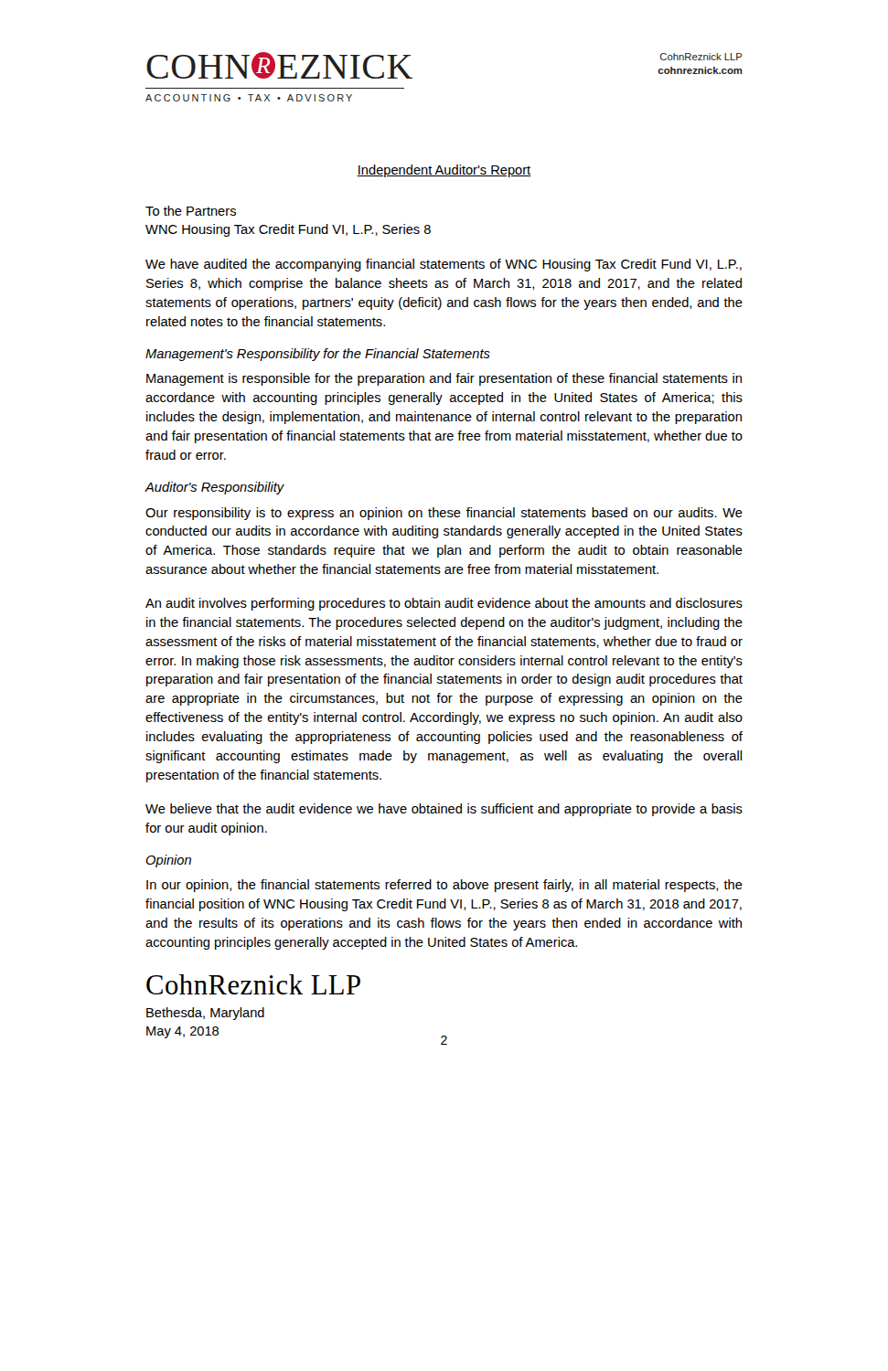COHN REZNICK
ACCOUNTING • TAX • ADVISORY
CohnReznick LLP
cohnreznick.com
Independent Auditor's Report
To the Partners
WNC Housing Tax Credit Fund VI, L.P., Series 8
We have audited the accompanying financial statements of WNC Housing Tax Credit Fund VI, L.P., Series 8, which comprise the balance sheets as of March 31, 2018 and 2017, and the related statements of operations, partners' equity (deficit) and cash flows for the years then ended, and the related notes to the financial statements.
Management's Responsibility for the Financial Statements
Management is responsible for the preparation and fair presentation of these financial statements in accordance with accounting principles generally accepted in the United States of America; this includes the design, implementation, and maintenance of internal control relevant to the preparation and fair presentation of financial statements that are free from material misstatement, whether due to fraud or error.
Auditor's Responsibility
Our responsibility is to express an opinion on these financial statements based on our audits. We conducted our audits in accordance with auditing standards generally accepted in the United States of America. Those standards require that we plan and perform the audit to obtain reasonable assurance about whether the financial statements are free from material misstatement.
An audit involves performing procedures to obtain audit evidence about the amounts and disclosures in the financial statements. The procedures selected depend on the auditor's judgment, including the assessment of the risks of material misstatement of the financial statements, whether due to fraud or error. In making those risk assessments, the auditor considers internal control relevant to the entity's preparation and fair presentation of the financial statements in order to design audit procedures that are appropriate in the circumstances, but not for the purpose of expressing an opinion on the effectiveness of the entity's internal control. Accordingly, we express no such opinion. An audit also includes evaluating the appropriateness of accounting policies used and the reasonableness of significant accounting estimates made by management, as well as evaluating the overall presentation of the financial statements.
We believe that the audit evidence we have obtained is sufficient and appropriate to provide a basis for our audit opinion.
Opinion
In our opinion, the financial statements referred to above present fairly, in all material respects, the financial position of WNC Housing Tax Credit Fund VI, L.P., Series 8 as of March 31, 2018 and 2017, and the results of its operations and its cash flows for the years then ended in accordance with accounting principles generally accepted in the United States of America.
CohnReznick LLP
Bethesda, Maryland
May 4, 2018
2